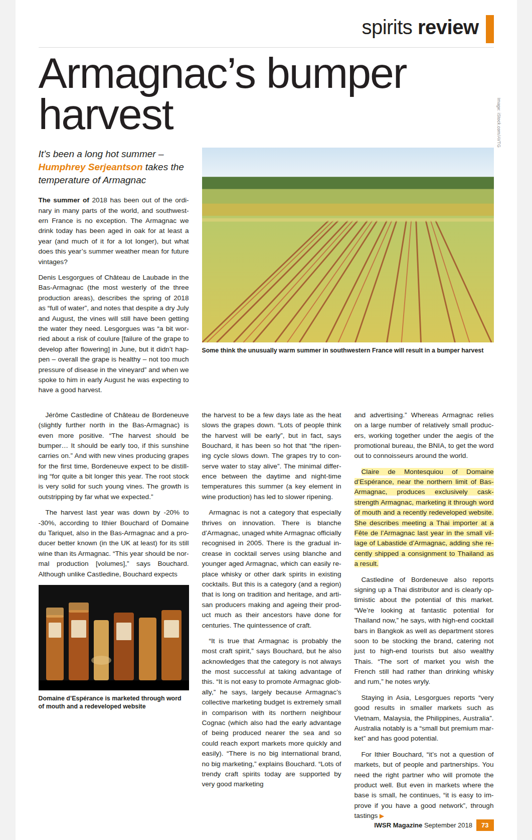spirits review
Armagnac’s bumper harvest
It’s been a long hot summer –
Humphrey Serjeantson takes the temperature of Armagnac
The summer of 2018 has been out of the ordinary in many parts of the world, and southwestern France is no exception. The Armagnac we drink today has been aged in oak for at least a year (and much of it for a lot longer), but what does this year’s summer weather mean for future vintages?
Denis Lesgorgues of Château de Laubade in the Bas-Armagnac (the most westerly of the three production areas), describes the spring of 2018 as “full of water”, and notes that despite a dry July and August, the vines will still have been getting the water they need. Lesgorgues was “a bit worried about a risk of coulure [failure of the grape to develop after flowering] in June, but it didn’t happen – overall the grape is healthy – not too much pressure of disease in the vineyard” and when we spoke to him in early August he was expecting to have a good harvest.
Image: iStock.com/AVTG
Some think the unusually warm summer in southwestern France will result in a bumper harvest
Jérôme Castledine of Château de Bordeneuve (slightly further north in the Bas-Armagnac) is even more positive. “The harvest should be bumper… It should be early too, if this sunshine carries on.” And with new vines producing grapes for the first time, Bordeneuve expect to be distilling “for quite a bit longer this year. The root stock is very solid for such young vines. The growth is outstripping by far what we expected.”
The harvest last year was down by -20% to -30%, according to Ithier Bouchard of Domaine du Tariquet, also in the Bas-Armagnac and a producer better known (in the UK at least) for its still wine than its Armagnac. “This year should be normal production [volumes],” says Bouchard. Although unlike Castledine, Bouchard expects
Domaine d’Espérance is marketed through word of mouth and a redeveloped website
the harvest to be a few days late as the heat slows the grapes down. “Lots of people think the harvest will be early”, but in fact, says Bouchard, it has been so hot that “the ripening cycle slows down. The grapes try to conserve water to stay alive”. The minimal difference between the daytime and night-time temperatures this summer (a key element in wine production) has led to slower ripening.
Armagnac is not a category that especially thrives on innovation. There is blanche d’Armagnac, unaged white Armagnac officially recognised in 2005. There is the gradual increase in cocktail serves using blanche and younger aged Armagnac, which can easily replace whisky or other dark spirits in existing cocktails. But this is a category (and a region) that is long on tradition and heritage, and artisan producers making and ageing their product much as their ancestors have done for centuries. The quintessence of craft.
“It is true that Armagnac is probably the most craft spirit,” says Bouchard, but he also acknowledges that the category is not always the most successful at taking advantage of this. “It is not easy to promote Armagnac globally,” he says, largely because Armagnac’s collective marketing budget is extremely small in comparison with its northern neighbour Cognac (which also had the early advantage of being produced nearer the sea and so could reach export markets more quickly and easily). “There is no big international brand, no big marketing,” explains Bouchard. “Lots of trendy craft spirits today are supported by very good marketing
and advertising.” Whereas Armagnac relies on a large number of relatively small producers, working together under the aegis of the promotional bureau, the BNIA, to get the word out to connoisseurs around the world.
Claire de Montesquiou of Domaine d’Espérance, near the northern limit of Bas-Armagnac, produces exclusively cask-strength Armagnac, marketing it through word of mouth and a recently redeveloped website. She describes meeting a Thai importer at a Fête de l’Armagnac last year in the small village of Labastide d’Armagnac, adding she recently shipped a consignment to Thailand as a result.
Castledine of Bordeneuve also reports signing up a Thai distributor and is clearly optimistic about the potential of this market. “We’re looking at fantastic potential for Thailand now,” he says, with high-end cocktail bars in Bangkok as well as department stores soon to be stocking the brand, catering not just to high-end tourists but also wealthy Thais. “The sort of market you wish the French still had rather than drinking whisky and rum,” he notes wryly.
Staying in Asia, Lesgorgues reports “very good results in smaller markets such as Vietnam, Malaysia, the Philippines, Australia”. Australia notably is a “small but premium market” and has good potential.
For Ithier Bouchard, “it’s not a question of markets, but of people and partnerships. You need the right partner who will promote the product well. But even in markets where the base is small, he continues, “it is easy to improve if you have a good network”, through tastings ▶
IWSR Magazine September 2018
73